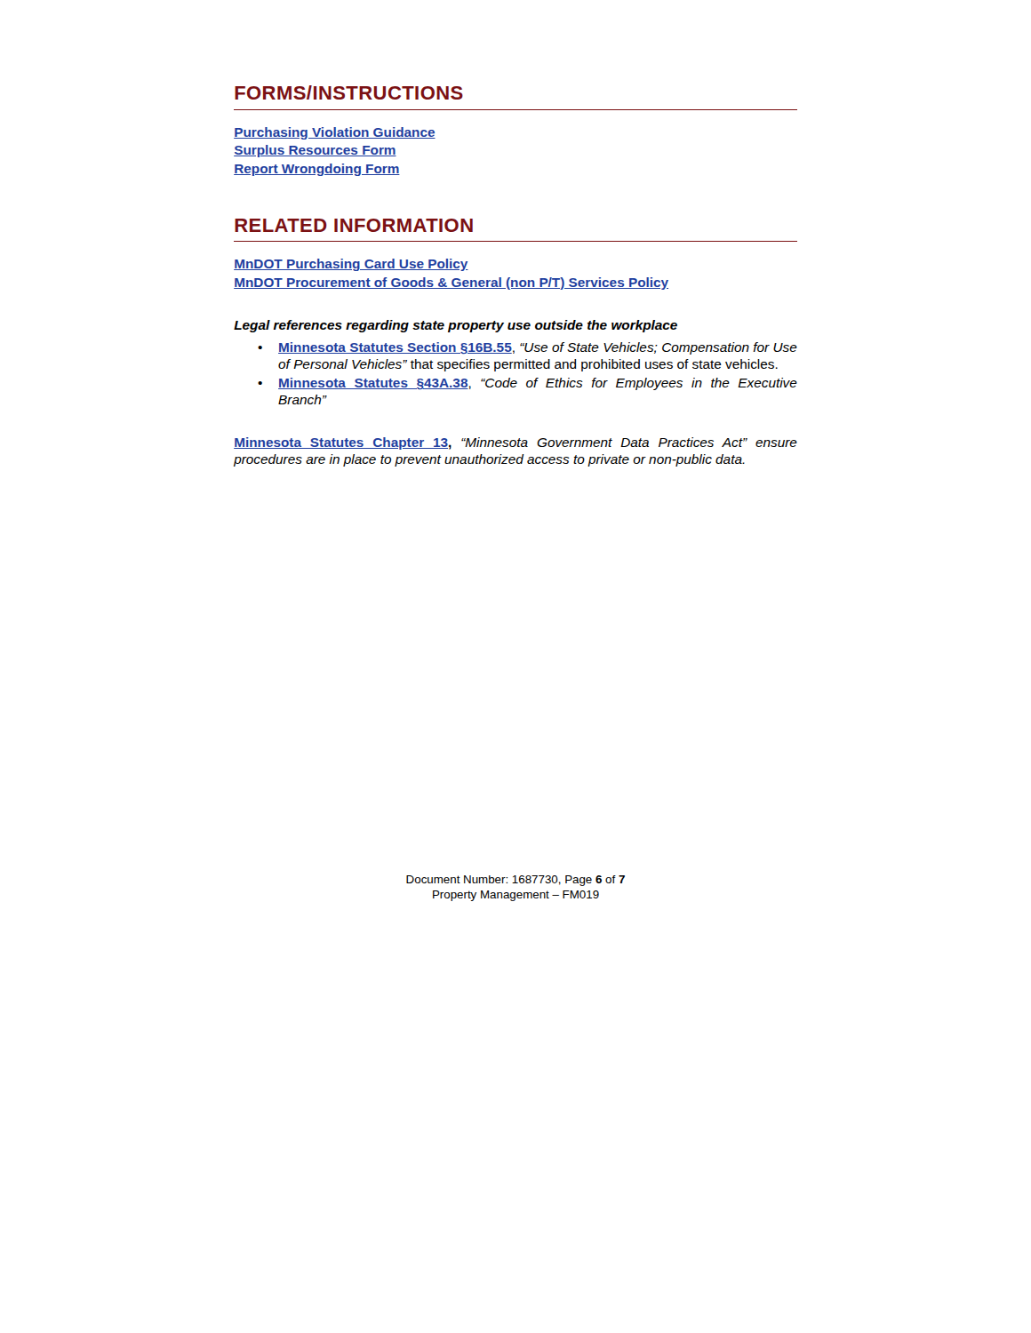FORMS/INSTRUCTIONS
Purchasing Violation Guidance
Surplus Resources Form
Report Wrongdoing Form
RELATED INFORMATION
MnDOT Purchasing Card Use Policy
MnDOT Procurement of Goods & General (non P/T) Services Policy
Legal references regarding state property use outside the workplace
Minnesota Statutes Section §16B.55, “Use of State Vehicles; Compensation for Use of Personal Vehicles” that specifies permitted and prohibited uses of state vehicles.
Minnesota Statutes §43A.38, “Code of Ethics for Employees in the Executive Branch”
Minnesota Statutes Chapter 13, “Minnesota Government Data Practices Act” ensure procedures are in place to prevent unauthorized access to private or non-public data.
Document Number: 1687730, Page 6 of 7
Property Management – FM019